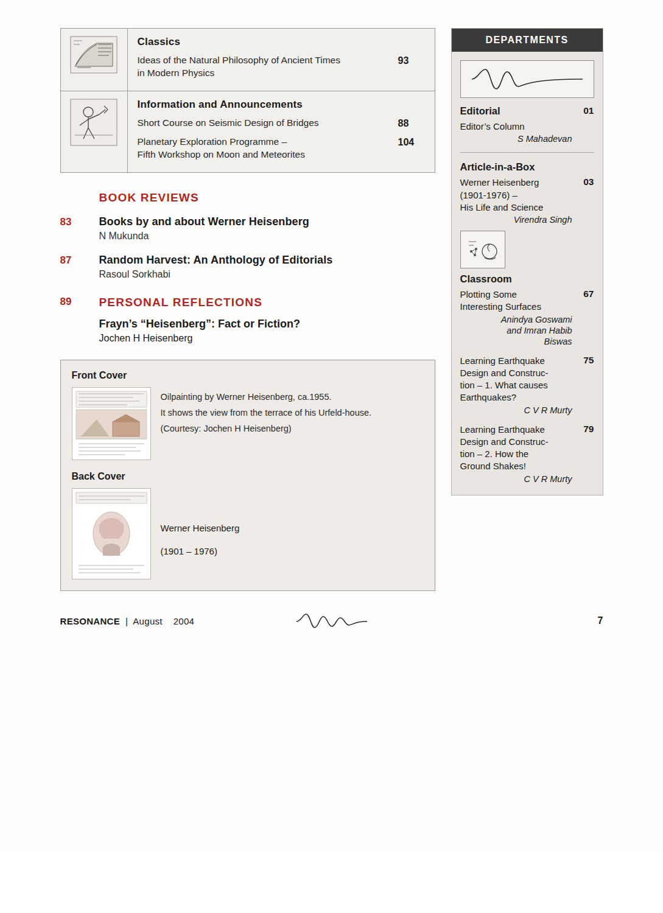Classics
Ideas of the Natural Philosophy of Ancient Times
in Modern Physics
93
Information and Announcements
Short Course on Seismic Design of Bridges
88
Planetary Exploration Programme –
Fifth Workshop on Moon and Meteorites
104
BOOK REVIEWS
83
Books by and about Werner Heisenberg
N Mukunda
87
Random Harvest: An Anthology of Editorials
Rasoul Sorkhabi
89
PERSONAL REFLECTIONS
Frayn’s “Heisenberg”: Fact or Fiction?
Jochen H Heisenberg
Front Cover
Oilpainting by Werner Heisenberg, ca.1955.
It shows the view from the terrace of his Urfeld-house.
(Courtesy: Jochen H Heisenberg)
Back Cover
Werner Heisenberg
(1901 – 1976)
DEPARTMENTS
Editorial
Editor’s Column
S Mahadevan
01
Article-in-a-Box
Werner Heisenberg
(1901-1976) –
His Life and Science
Virendra Singh
03
Classroom
Plotting Some
Interesting Surfaces
Anindya Goswami and Imran Habib Biswas
67
Learning Earthquake
Design and Construc-
tion – 1. What causes
Earthquakes?
C V R Murty
75
Learning Earthquake
Design and Construc-
tion – 2. How the
Ground Shakes!
C V R Murty
79
RESONANCE | August 2004
7